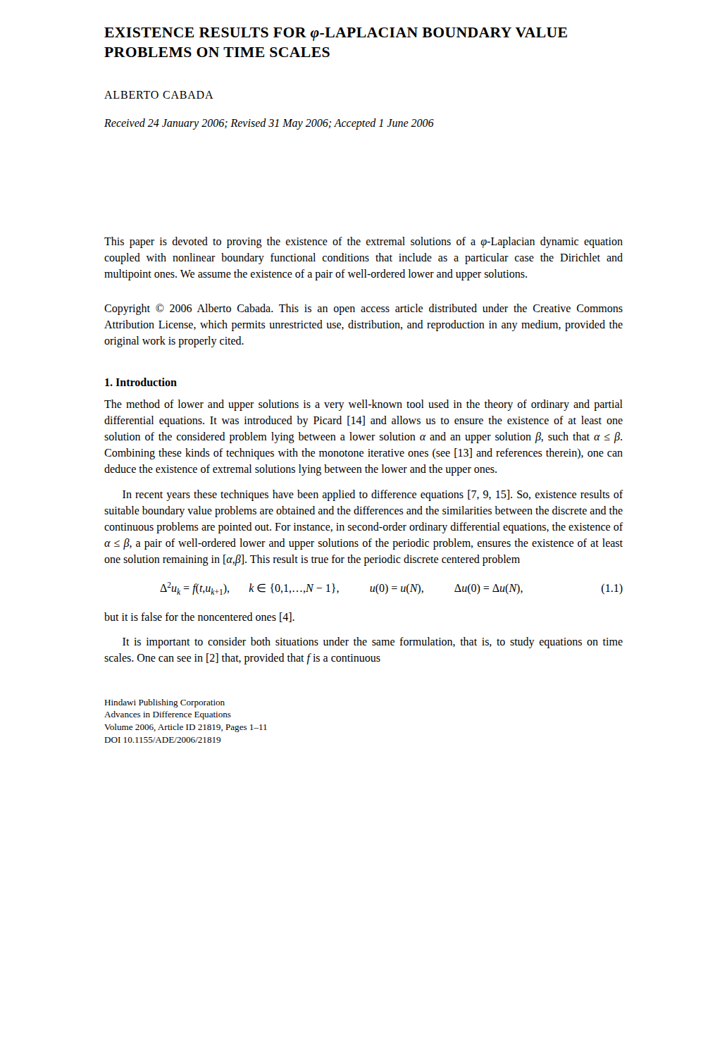Existence Results for φ-Laplacian Boundary Value
Problems on Time Scales
Alberto Cabada
Received 24 January 2006; Revised 31 May 2006; Accepted 1 June 2006
This paper is devoted to proving the existence of the extremal solutions of a φ-Laplacian dynamic equation coupled with nonlinear boundary functional conditions that include as a particular case the Dirichlet and multipoint ones. We assume the existence of a pair of well-ordered lower and upper solutions.
Copyright © 2006 Alberto Cabada. This is an open access article distributed under the Creative Commons Attribution License, which permits unrestricted use, distribution, and reproduction in any medium, provided the original work is properly cited.
1. Introduction
The method of lower and upper solutions is a very well-known tool used in the theory of ordinary and partial differential equations. It was introduced by Picard [14] and allows us to ensure the existence of at least one solution of the considered problem lying between a lower solution α and an upper solution β, such that α ≤ β. Combining these kinds of techniques with the monotone iterative ones (see [13] and references therein), one can deduce the existence of extremal solutions lying between the lower and the upper ones.
In recent years these techniques have been applied to difference equations [7, 9, 15]. So, existence results of suitable boundary value problems are obtained and the differences and the similarities between the discrete and the continuous problems are pointed out. For instance, in second-order ordinary differential equations, the existence of α ≤ β, a pair of well-ordered lower and upper solutions of the periodic problem, ensures the existence of at least one solution remaining in [α,β]. This result is true for the periodic discrete centered problem
Δ2uk = f(t,uk+1), k ∈ {0,1,…,N − 1}, u(0) = u(N), Δu(0) = Δu(N),
(1.1)
but it is false for the noncentered ones [4].
It is important to consider both situations under the same formulation, that is, to study equations on time scales. One can see in [2] that, provided that f is a continuous
Hindawi Publishing Corporation
Advances in Difference Equations
Volume 2006, Article ID 21819, Pages 1–11
DOI 10.1155/ADE/2006/21819